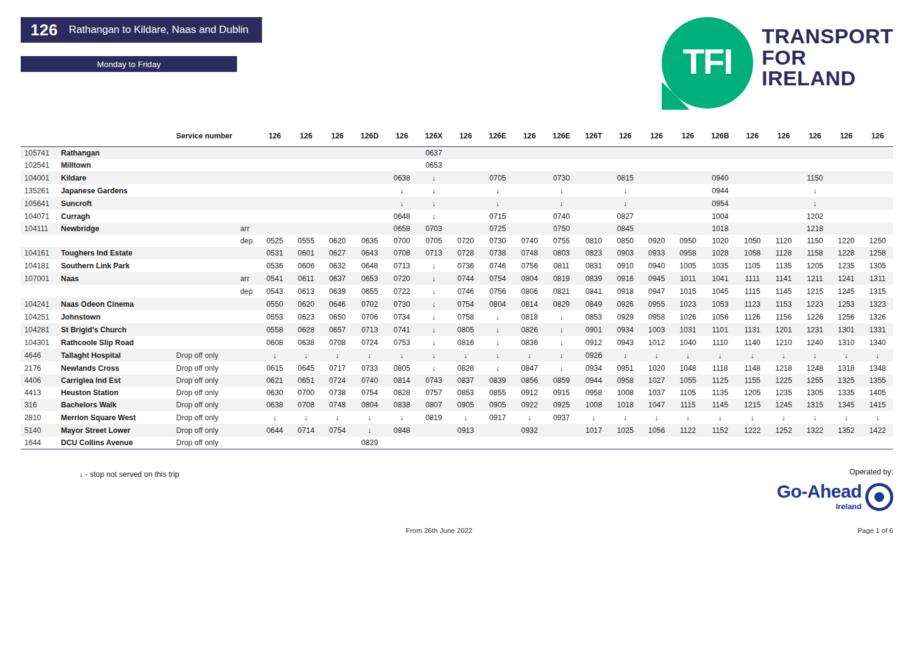126 Rathangan to Kildare, Naas and Dublin
Monday to Friday
TFI
TRANSPORT
FOR
IRELAND
| | | Service number | | 126 | 126 | 126 | 126D | 126 | 126X | 126 | 126E | 126 | 126E | 126T | 126 | 126 | 126 | 126B | 126 | 126 | 126 | 126 | 126 |
| --- | --- | --- | --- | --- | --- | --- | --- | --- | --- | --- | --- | --- | --- | --- | --- | --- | --- | --- | --- | --- | --- | --- | --- |
| 105741 | Rathangan | | | | | | | | 0637 | | | | | | | | | | | | | | |
| 102541 | Milltown | | | | | | | | 0653 | | | | | | | | | | | | | | |
| 104001 | Kildare | | | | | | | 0638 | ↓ | | 0705 | | 0730 | | 0815 | | | 0940 | | | 1150 | | |
| 135261 | Japanese Gardens | | | | | | | ↓ | ↓ | | ↓ | | ↓ | | ↓ | | | 0944 | | | ↓ | | |
| 105641 | Suncroft | | | | | | | ↓ | ↓ | | ↓ | | ↓ | | ↓ | | | 0954 | | | ↓ | | |
| 104071 | Curragh | | | | | | | 0648 | ↓ | | 0715 | | 0740 | | 0827 | | | 1004 | | | 1202 | | |
| 104111 | Newbridge | | arr | | | | | 0658 | 0703 | | 0725 | | 0750 | | 0845 | | | 1018 | | | 1218 | | |
| | | | dep | 0525 | 0555 | 0620 | 0635 | 0700 | 0705 | 0720 | 0730 | 0740 | 0755 | 0810 | 0850 | 0920 | 0950 | 1020 | 1050 | 1120 | 1150 | 1220 | 1250 |
| 104161 | Toughers Ind Estate | | | 0531 | 0601 | 0627 | 0643 | 0708 | 0713 | 0728 | 0738 | 0748 | 0803 | 0823 | 0903 | 0933 | 0958 | 1028 | 1058 | 1128 | 1158 | 1228 | 1258 |
| 104181 | Southern Link Park | | | 0536 | 0606 | 0632 | 0648 | 0713 | ↓ | 0736 | 0746 | 0756 | 0811 | 0831 | 0910 | 0940 | 1005 | 1035 | 1105 | 1135 | 1205 | 1235 | 1305 |
| 107001 | Naas | | arr | 0541 | 0611 | 0637 | 0653 | 0720 | ↓ | 0744 | 0754 | 0804 | 0819 | 0839 | 0916 | 0945 | 1011 | 1041 | 1111 | 1141 | 1211 | 1241 | 1311 |
| | | | dep | 0543 | 0613 | 0639 | 0655 | 0722 | ↓ | 0746 | 0756 | 0806 | 0821 | 0841 | 0918 | 0947 | 1015 | 1045 | 1115 | 1145 | 1215 | 1245 | 1315 |
| 104241 | Naas Odeon Cinema | | | 0550 | 0620 | 0646 | 0702 | 0730 | ↓ | 0754 | 0804 | 0814 | 0829 | 0849 | 0926 | 0955 | 1023 | 1053 | 1123 | 1153 | 1223 | 1253 | 1323 |
| 104251 | Johnstown | | | 0553 | 0623 | 0650 | 0706 | 0734 | ↓ | 0758 | ↓ | 0818 | ↓ | 0853 | 0929 | 0958 | 1026 | 1056 | 1126 | 1156 | 1226 | 1256 | 1326 |
| 104281 | St Brigid's Church | | | 0558 | 0628 | 0657 | 0713 | 0741 | ↓ | 0805 | ↓ | 0826 | ↓ | 0901 | 0934 | 1003 | 1031 | 1101 | 1131 | 1201 | 1231 | 1301 | 1331 |
| 104301 | Rathcoole Slip Road | | | 0608 | 0638 | 0708 | 0724 | 0753 | ↓ | 0816 | ↓ | 0836 | ↓ | 0912 | 0943 | 1012 | 1040 | 1110 | 1140 | 1210 | 1240 | 1310 | 1340 |
| 4646 | Tallaght Hospital | Drop off only | | ↓ | ↓ | ↓ | ↓ | ↓ | ↓ | ↓ | ↓ | ↓ | ↓ | 0926 | ↓ | ↓ | ↓ | ↓ | ↓ | ↓ | ↓ | ↓ | ↓ |
| 2176 | Newlands Cross | Drop off only | | 0615 | 0645 | 0717 | 0733 | 0805 | ↓ | 0828 | ↓ | 0847 | ↓ | 0934 | 0951 | 1020 | 1048 | 1118 | 1148 | 1218 | 1248 | 1318 | 1348 |
| 4406 | Carriglea Ind Est | Drop off only | | 0621 | 0651 | 0724 | 0740 | 0814 | 0743 | 0837 | 0839 | 0856 | 0859 | 0944 | 0958 | 1027 | 1055 | 1125 | 1155 | 1225 | 1255 | 1325 | 1355 |
| 4413 | Heuston Station | Drop off only | | 0630 | 0700 | 0738 | 0754 | 0828 | 0757 | 0853 | 0855 | 0912 | 0915 | 0958 | 1008 | 1037 | 1105 | 1135 | 1205 | 1235 | 1305 | 1335 | 1405 |
| 316 | Bachelors Walk | Drop off only | | 0638 | 0708 | 0748 | 0804 | 0838 | 0807 | 0905 | 0905 | 0922 | 0925 | 1008 | 1018 | 1047 | 1115 | 1145 | 1215 | 1245 | 1315 | 1345 | 1415 |
| 2810 | Merrion Square West | Drop off only | | ↓ | ↓ | ↓ | ↓ | ↓ | 0819 | ↓ | 0917 | ↓ | 0937 | ↓ | ↓ | ↓ | ↓ | ↓ | ↓ | ↓ | ↓ | ↓ | ↓ |
| 5140 | Mayor Street Lower | Drop off only | | 0644 | 0714 | 0754 | ↓ | 0848 | | 0913 | | 0932 | | 1017 | 1025 | 1056 | 1122 | 1152 | 1222 | 1252 | 1322 | 1352 | 1422 |
| 1644 | DCU Collins Avenue | Drop off only | | | | | 0829 | | | | | | | | | | | | | | | | |
↓ - stop not served on this trip
Operated by:
Go-Ahead Ireland
From 26th June 2022
Page 1 of 6